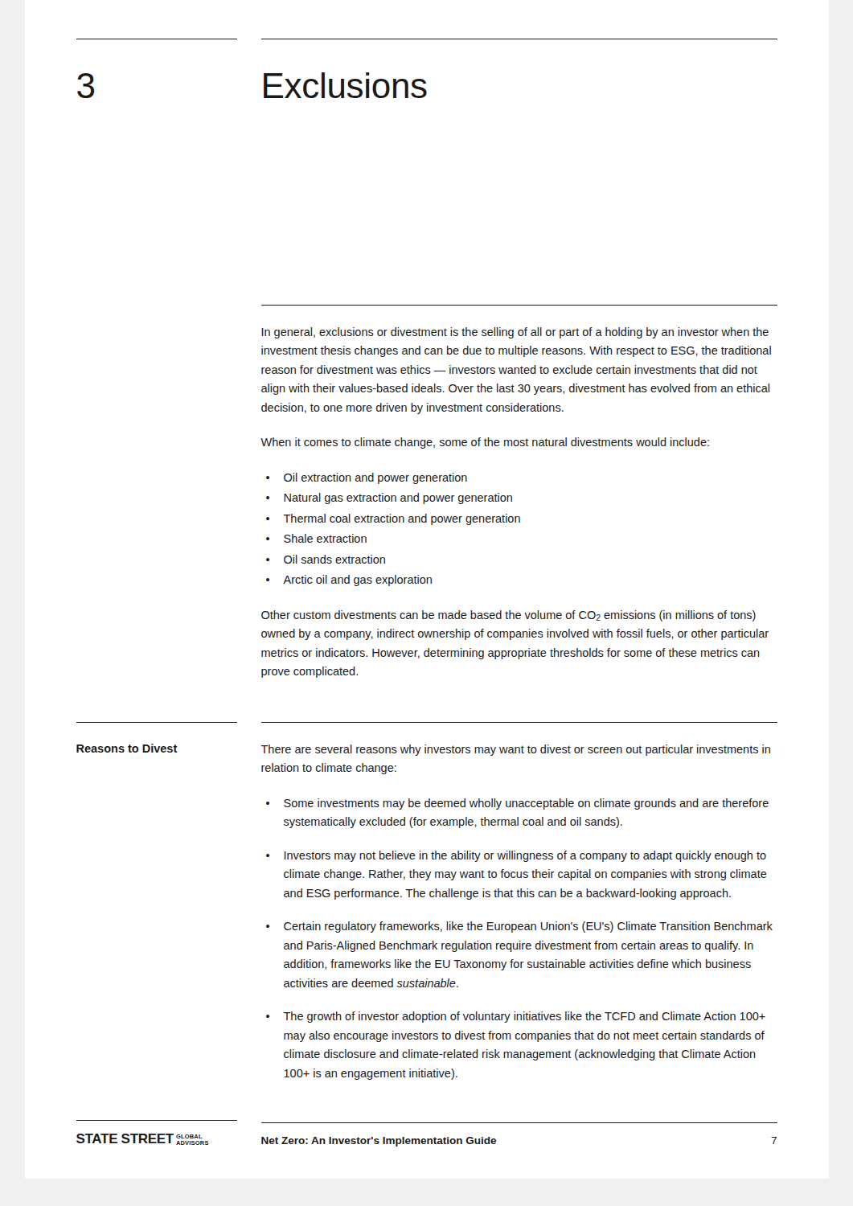3
Exclusions
In general, exclusions or divestment is the selling of all or part of a holding by an investor when the investment thesis changes and can be due to multiple reasons. With respect to ESG, the traditional reason for divestment was ethics — investors wanted to exclude certain investments that did not align with their values-based ideals. Over the last 30 years, divestment has evolved from an ethical decision, to one more driven by investment considerations.
When it comes to climate change, some of the most natural divestments would include:
Oil extraction and power generation
Natural gas extraction and power generation
Thermal coal extraction and power generation
Shale extraction
Oil sands extraction
Arctic oil and gas exploration
Other custom divestments can be made based the volume of CO2 emissions (in millions of tons) owned by a company, indirect ownership of companies involved with fossil fuels, or other particular metrics or indicators. However, determining appropriate thresholds for some of these metrics can prove complicated.
Reasons to Divest
There are several reasons why investors may want to divest or screen out particular investments in relation to climate change:
Some investments may be deemed wholly unacceptable on climate grounds and are therefore systematically excluded (for example, thermal coal and oil sands).
Investors may not believe in the ability or willingness of a company to adapt quickly enough to climate change. Rather, they may want to focus their capital on companies with strong climate and ESG performance. The challenge is that this can be a backward-looking approach.
Certain regulatory frameworks, like the European Union's (EU's) Climate Transition Benchmark and Paris-Aligned Benchmark regulation require divestment from certain areas to qualify. In addition, frameworks like the EU Taxonomy for sustainable activities define which business activities are deemed sustainable.
The growth of investor adoption of voluntary initiatives like the TCFD and Climate Action 100+ may also encourage investors to divest from companies that do not meet certain standards of climate disclosure and climate-related risk management (acknowledging that Climate Action 100+ is an engagement initiative).
STATE STREETGLOBAL
ADVISORS
Net Zero: An Investor's Implementation Guide 7